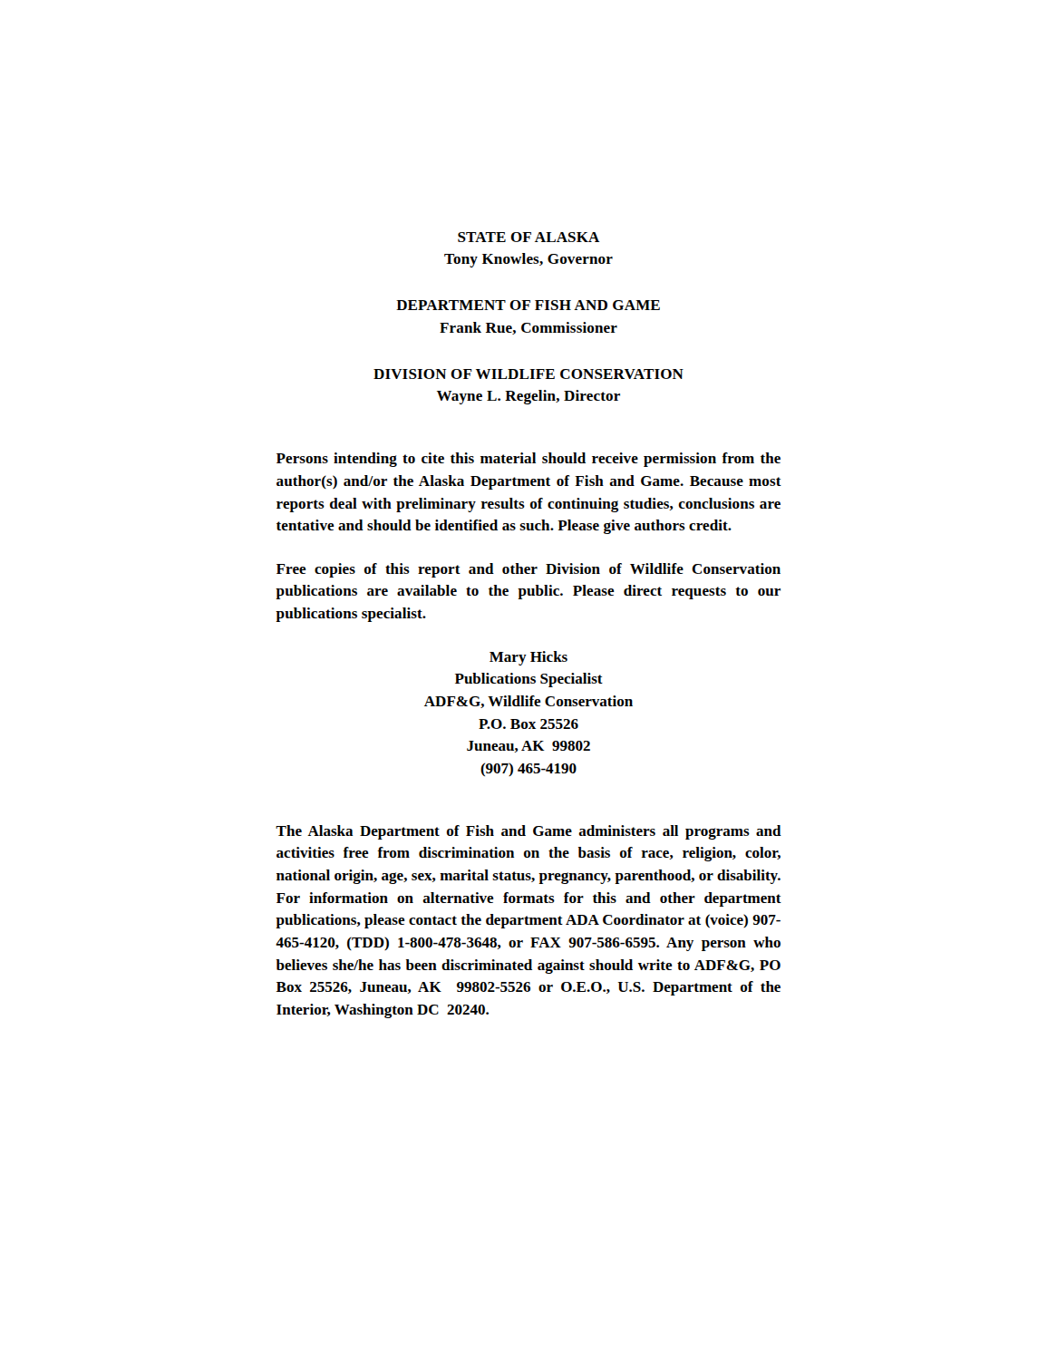STATE OF ALASKA Tony Knowles, Governor
DEPARTMENT OF FISH AND GAME Frank Rue, Commissioner
DIVISION OF WILDLIFE CONSERVATION Wayne L. Regelin, Director
Persons intending to cite this material should receive permission from the author(s) and/or the Alaska Department of Fish and Game. Because most reports deal with preliminary results of continuing studies, conclusions are tentative and should be identified as such. Please give authors credit.
Free copies of this report and other Division of Wildlife Conservation publications are available to the public. Please direct requests to our publications specialist.
Mary Hicks Publications Specialist ADF&G, Wildlife Conservation P.O. Box 25526 Juneau, AK 99802 (907) 465-4190
The Alaska Department of Fish and Game administers all programs and activities free from discrimination on the basis of race, religion, color, national origin, age, sex, marital status, pregnancy, parenthood, or disability. For information on alternative formats for this and other department publications, please contact the department ADA Coordinator at (voice) 907-465-4120, (TDD) 1-800-478-3648, or FAX 907-586-6595. Any person who believes she/he has been discriminated against should write to ADF&G, PO Box 25526, Juneau, AK 99802-5526 or O.E.O., U.S. Department of the Interior, Washington DC 20240.